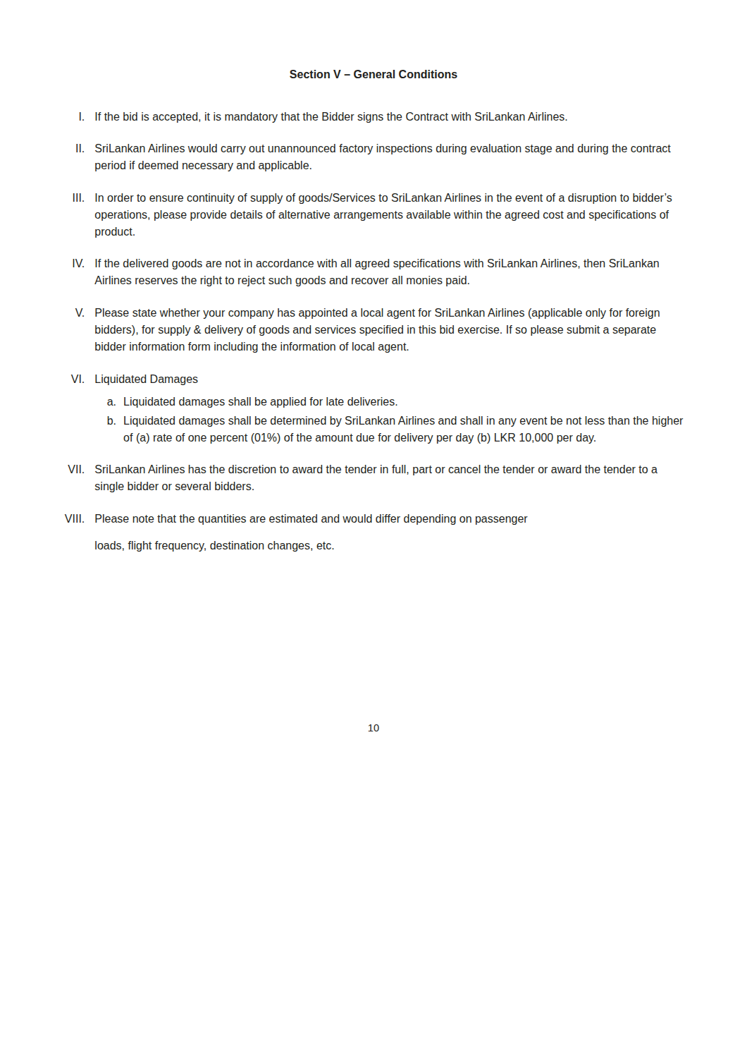Section V – General Conditions
If the bid is accepted, it is mandatory that the Bidder signs the Contract with SriLankan Airlines.
SriLankan Airlines would carry out unannounced factory inspections during evaluation stage and during the contract period if deemed necessary and applicable.
In order to ensure continuity of supply of goods/Services to SriLankan Airlines in the event of a disruption to bidder’s operations, please provide details of alternative arrangements available within the agreed cost and specifications of product.
If the delivered goods are not in accordance with all agreed specifications with SriLankan Airlines, then SriLankan Airlines reserves the right to reject such goods and recover all monies paid.
Please state whether your company has appointed a local agent for SriLankan Airlines (applicable only for foreign bidders), for supply & delivery of goods and services specified in this bid exercise. If so please submit a separate bidder information form including the information of local agent.
Liquidated Damages
Liquidated damages shall be applied for late deliveries.
Liquidated damages shall be determined by SriLankan Airlines and shall in any event be not less than the higher of (a) rate of one percent (01%) of the amount due for delivery per day (b) LKR 10,000 per day.
SriLankan Airlines has the discretion to award the tender in full, part or cancel the tender or award the tender to a single bidder or several bidders.
Please note that the quantities are estimated and would differ depending on passenger loads, flight frequency, destination changes, etc.
10